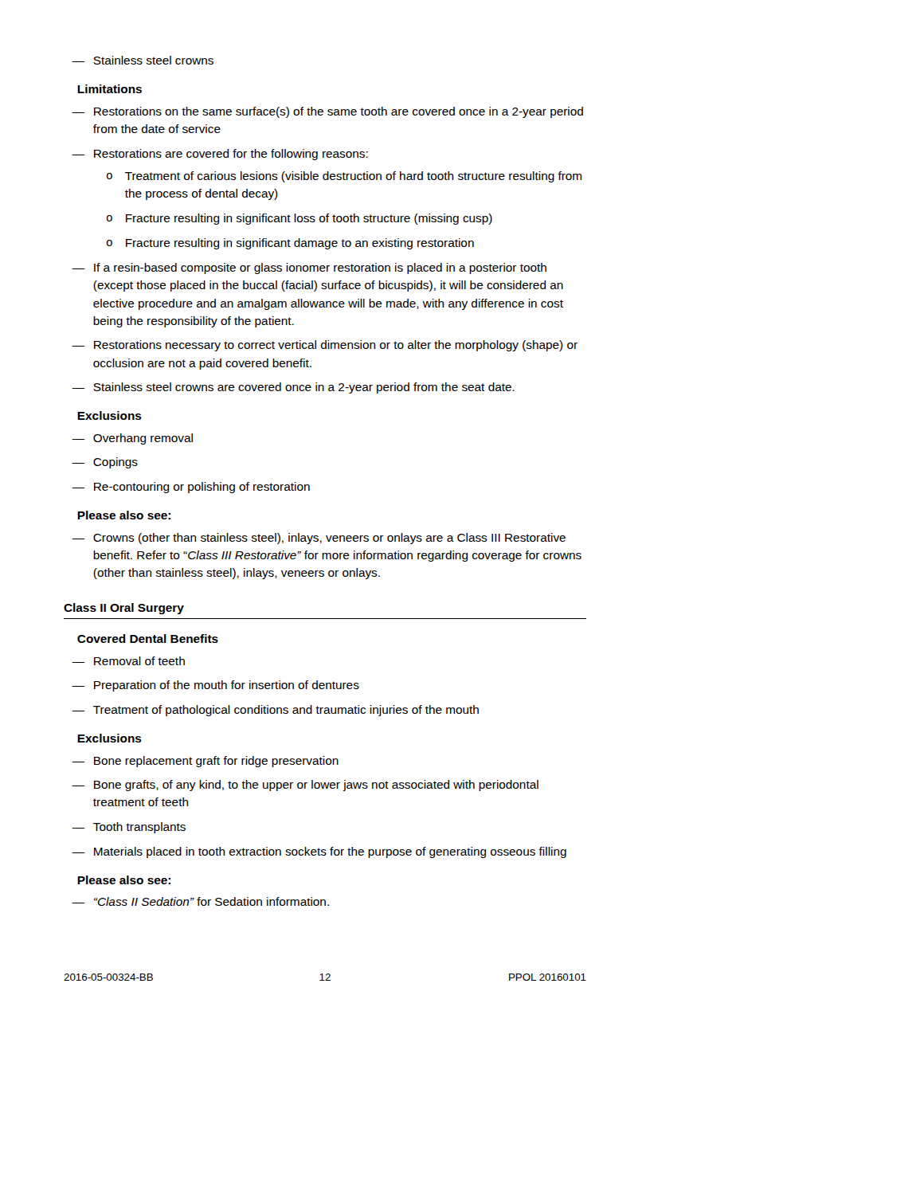Stainless steel crowns
Limitations
Restorations on the same surface(s) of the same tooth are covered once in a 2-year period from the date of service
Restorations are covered for the following reasons:
Treatment of carious lesions (visible destruction of hard tooth structure resulting from the process of dental decay)
Fracture resulting in significant loss of tooth structure (missing cusp)
Fracture resulting in significant damage to an existing restoration
If a resin-based composite or glass ionomer restoration is placed in a posterior tooth (except those placed in the buccal (facial) surface of bicuspids), it will be considered an elective procedure and an amalgam allowance will be made, with any difference in cost being the responsibility of the patient.
Restorations necessary to correct vertical dimension or to alter the morphology (shape) or occlusion are not a paid covered benefit.
Stainless steel crowns are covered once in a 2-year period from the seat date.
Exclusions
Overhang removal
Copings
Re-contouring or polishing of restoration
Please also see:
Crowns (other than stainless steel), inlays, veneers or onlays are a Class III Restorative benefit. Refer to “Class III Restorative” for more information regarding coverage for crowns (other than stainless steel), inlays, veneers or onlays.
Class II Oral Surgery
Covered Dental Benefits
Removal of teeth
Preparation of the mouth for insertion of dentures
Treatment of pathological conditions and traumatic injuries of the mouth
Exclusions
Bone replacement graft for ridge preservation
Bone grafts, of any kind, to the upper or lower jaws not associated with periodontal treatment of teeth
Tooth transplants
Materials placed in tooth extraction sockets for the purpose of generating osseous filling
Please also see:
“Class II Sedation” for Sedation information.
2016-05-00324-BB
12
PPOL 20160101